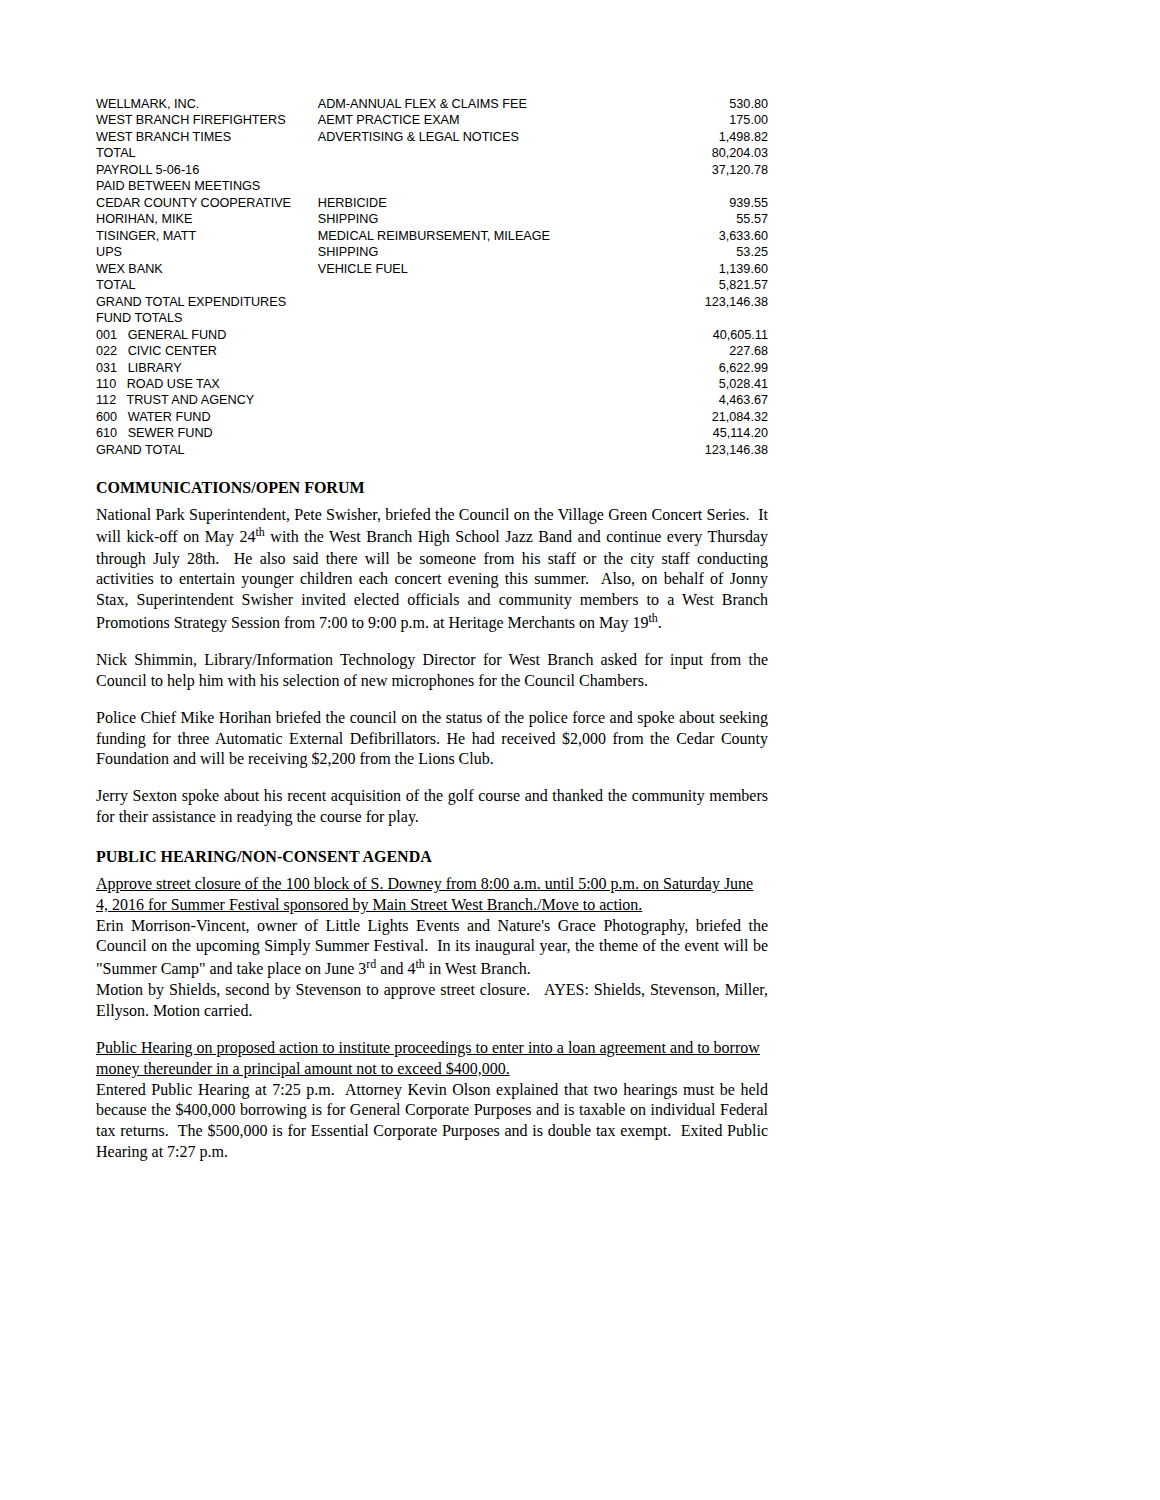| WELLMARK, INC. | ADM-ANNUAL FLEX & CLAIMS FEE | 530.80 |
| WEST BRANCH FIREFIGHTERS | AEMT PRACTICE EXAM | 175.00 |
| WEST BRANCH TIMES | ADVERTISING & LEGAL NOTICES | 1,498.82 |
| TOTAL | | 80,204.03 |
| PAYROLL 5-06-16 | | 37,120.78 |
| PAID BETWEEN MEETINGS | | |
| CEDAR COUNTY COOPERATIVE | HERBICIDE | 939.55 |
| HORIHAN, MIKE | SHIPPING | 55.57 |
| TISINGER, MATT | MEDICAL REIMBURSEMENT, MILEAGE | 3,633.60 |
| UPS | SHIPPING | 53.25 |
| WEX BANK | VEHICLE FUEL | 1,139.60 |
| TOTAL | | 5,821.57 |
| GRAND TOTAL EXPENDITURES | | 123,146.38 |
| FUND TOTALS | | |
| 001 GENERAL FUND | | 40,605.11 |
| 022 CIVIC CENTER | | 227.68 |
| 031 LIBRARY | | 6,622.99 |
| 110 ROAD USE TAX | | 5,028.41 |
| 112 TRUST AND AGENCY | | 4,463.67 |
| 600 WATER FUND | | 21,084.32 |
| 610 SEWER FUND | | 45,114.20 |
| GRAND TOTAL | | 123,146.38 |
COMMUNICATIONS/OPEN FORUM
National Park Superintendent, Pete Swisher, briefed the Council on the Village Green Concert Series. It will kick-off on May 24th with the West Branch High School Jazz Band and continue every Thursday through July 28th. He also said there will be someone from his staff or the city staff conducting activities to entertain younger children each concert evening this summer. Also, on behalf of Jonny Stax, Superintendent Swisher invited elected officials and community members to a West Branch Promotions Strategy Session from 7:00 to 9:00 p.m. at Heritage Merchants on May 19th.
Nick Shimmin, Library/Information Technology Director for West Branch asked for input from the Council to help him with his selection of new microphones for the Council Chambers.
Police Chief Mike Horihan briefed the council on the status of the police force and spoke about seeking funding for three Automatic External Defibrillators. He had received $2,000 from the Cedar County Foundation and will be receiving $2,200 from the Lions Club.
Jerry Sexton spoke about his recent acquisition of the golf course and thanked the community members for their assistance in readying the course for play.
PUBLIC HEARING/NON-CONSENT AGENDA
Approve street closure of the 100 block of S. Downey from 8:00 a.m. until 5:00 p.m. on Saturday June 4, 2016 for Summer Festival sponsored by Main Street West Branch./Move to action.
Erin Morrison-Vincent, owner of Little Lights Events and Nature's Grace Photography, briefed the Council on the upcoming Simply Summer Festival. In its inaugural year, the theme of the event will be "Summer Camp" and take place on June 3rd and 4th in West Branch.
Motion by Shields, second by Stevenson to approve street closure. AYES: Shields, Stevenson, Miller, Ellyson. Motion carried.
Public Hearing on proposed action to institute proceedings to enter into a loan agreement and to borrow money thereunder in a principal amount not to exceed $400,000.
Entered Public Hearing at 7:25 p.m. Attorney Kevin Olson explained that two hearings must be held because the $400,000 borrowing is for General Corporate Purposes and is taxable on individual Federal tax returns. The $500,000 is for Essential Corporate Purposes and is double tax exempt. Exited Public Hearing at 7:27 p.m.